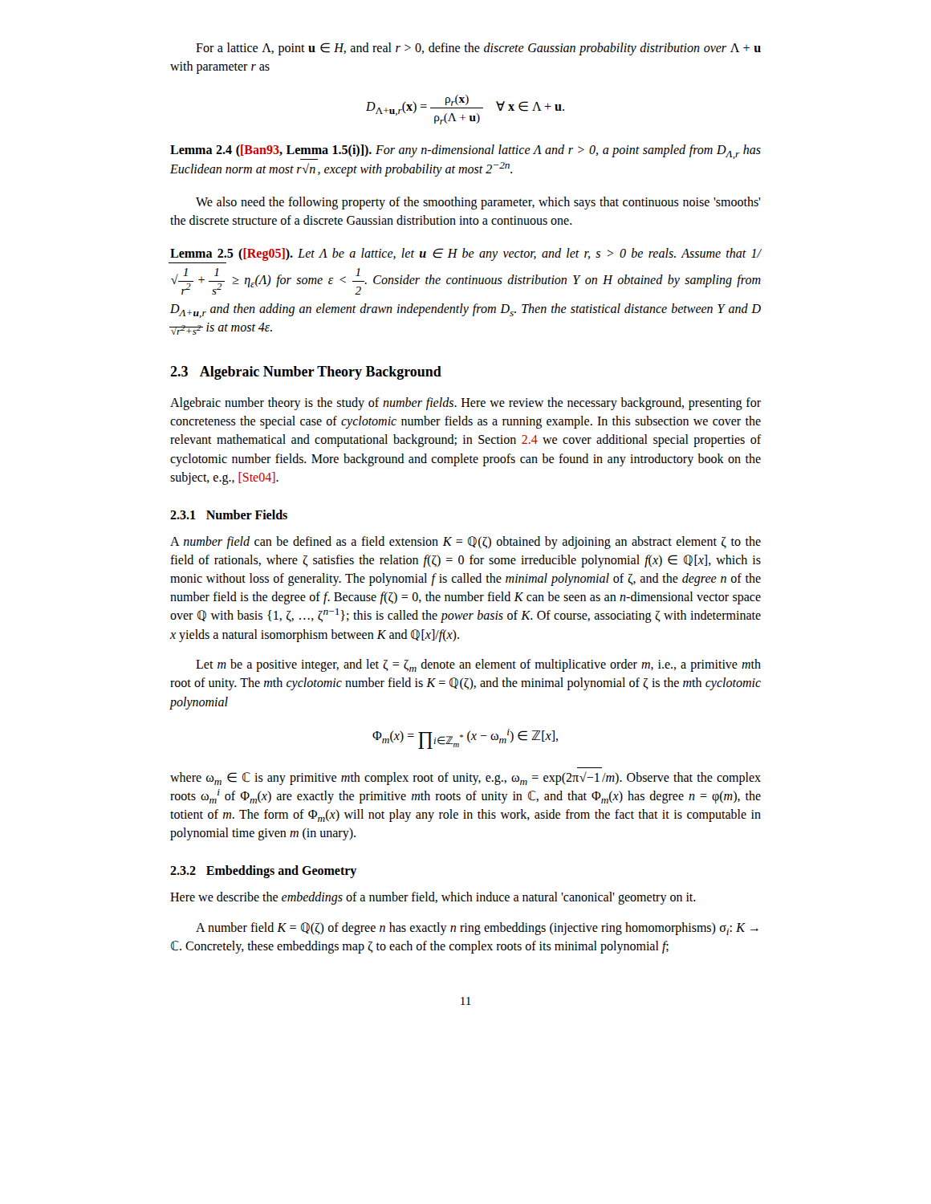For a lattice Λ, point u ∈ H, and real r > 0, define the discrete Gaussian probability distribution over Λ + u with parameter r as
DΛ+u,r(x) = ρr(x) ρr(Λ + u) ∀ x ∈ Λ + u.
Lemma 2.4 ([Ban93, Lemma 1.5(i)]). For any n-dimensional lattice Λ and r > 0, a point sampled from DΛ,r has Euclidean norm at most r√n, except with probability at most 2−2n.
We also need the following property of the smoothing parameter, which says that continuous noise 'smooths' the discrete structure of a discrete Gaussian distribution into a continuous one.
Lemma 2.5 ([Reg05]). Let Λ be a lattice, let u ∈ H be any vector, and let r, s > 0 be reals. Assume that 1/√1 r2 + 1 s2 ≥ ηε(Λ) for some ε < 12. Consider the continuous distribution Y on H obtained by sampling from DΛ+u,r and then adding an element drawn independently from Ds. Then the statistical distance between Y and D√r2+s2 is at most 4ε.
2.3 Algebraic Number Theory Background
Algebraic number theory is the study of number fields. Here we review the necessary background, presenting for concreteness the special case of cyclotomic number fields as a running example. In this subsection we cover the relevant mathematical and computational background; in Section 2.4 we cover additional special properties of cyclotomic number fields. More background and complete proofs can be found in any introductory book on the subject, e.g., [Ste04].
2.3.1 Number Fields
A number field can be defined as a field extension K = ℚ(ζ) obtained by adjoining an abstract element ζ to the field of rationals, where ζ satisfies the relation f(ζ) = 0 for some irreducible polynomial f(x) ∈ ℚ[x], which is monic without loss of generality. The polynomial f is called the minimal polynomial of ζ, and the degree n of the number field is the degree of f. Because f(ζ) = 0, the number field K can be seen as an n-dimensional vector space over ℚ with basis {1, ζ, …, ζn−1}; this is called the power basis of K. Of course, associating ζ with indeterminate x yields a natural isomorphism between K and ℚ[x]/f(x).
Let m be a positive integer, and let ζ = ζm denote an element of multiplicative order m, i.e., a primitive mth root of unity. The mth cyclotomic number field is K = ℚ(ζ), and the minimal polynomial of ζ is the mth cyclotomic polynomial
Φm(x) = ∏i∈ℤm* (x − ωmi) ∈ ℤ[x],
where ωm ∈ ℂ is any primitive mth complex root of unity, e.g., ωm = exp(2π√−1/m). Observe that the complex roots ωmi of Φm(x) are exactly the primitive mth roots of unity in ℂ, and that Φm(x) has degree n = φ(m), the totient of m. The form of Φm(x) will not play any role in this work, aside from the fact that it is computable in polynomial time given m (in unary).
2.3.2 Embeddings and Geometry
Here we describe the embeddings of a number field, which induce a natural 'canonical' geometry on it.
A number field K = ℚ(ζ) of degree n has exactly n ring embeddings (injective ring homomorphisms) σi: K → ℂ. Concretely, these embeddings map ζ to each of the complex roots of its minimal polynomial f;
11